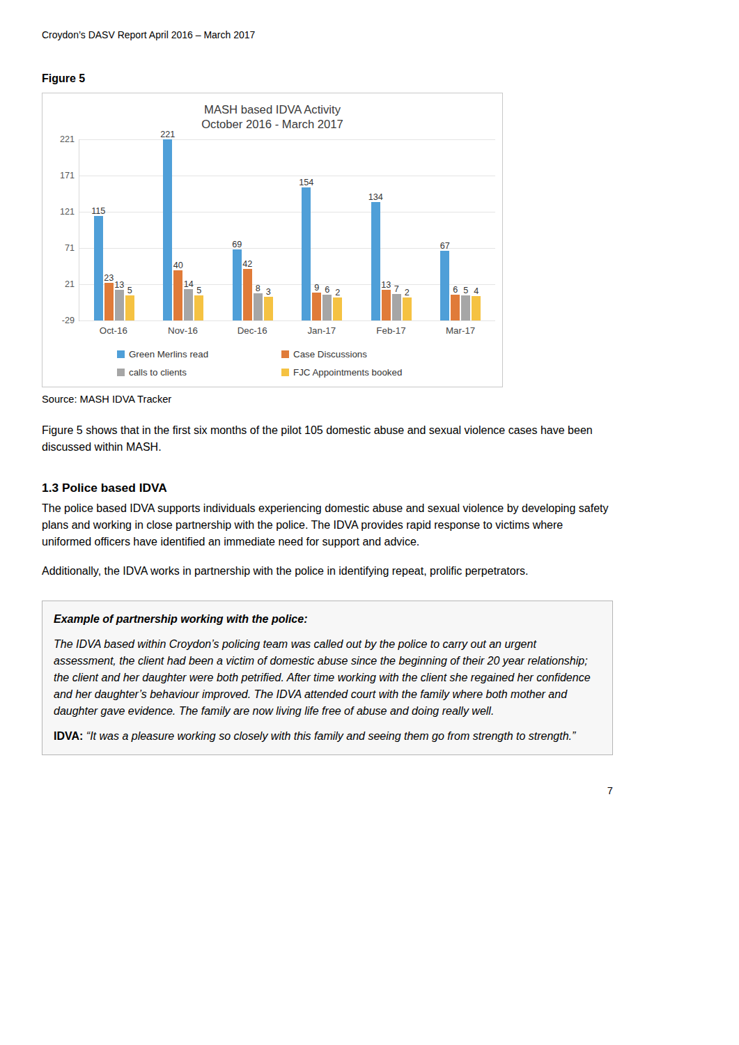Croydon’s DASV Report April 2016 – March 2017
Figure 5
MASH based IDVA Activity
October 2016 - March 2017
221 171 121 71 21 -29
115
23
13
5
221
40
14
5
69
42
8
3
154
9
6
2
134
13
7
2
67
6
5
4
Oct-16
Nov-16
Dec-16
Jan-17
Feb-17
Mar-17
Green Merlins read
Case Discussions
calls to clients
FJC Appointments booked
Source: MASH IDVA Tracker
Figure 5 shows that in the first six months of the pilot 105 domestic abuse and sexual violence cases have been discussed within MASH.
1.3 Police based IDVA
The police based IDVA supports individuals experiencing domestic abuse and sexual violence by developing safety plans and working in close partnership with the police. The IDVA provides rapid response to victims where uniformed officers have identified an immediate need for support and advice.
Additionally, the IDVA works in partnership with the police in identifying repeat, prolific perpetrators.
Example of partnership working with the police:
The IDVA based within Croydon’s policing team was called out by the police to carry out an urgent assessment, the client had been a victim of domestic abuse since the beginning of their 20 year relationship; the client and her daughter were both petrified. After time working with the client she regained her confidence and her daughter’s behaviour improved. The IDVA attended court with the family where both mother and daughter gave evidence. The family are now living life free of abuse and doing really well.
IDVA: “It was a pleasure working so closely with this family and seeing them go from strength to strength.”
7